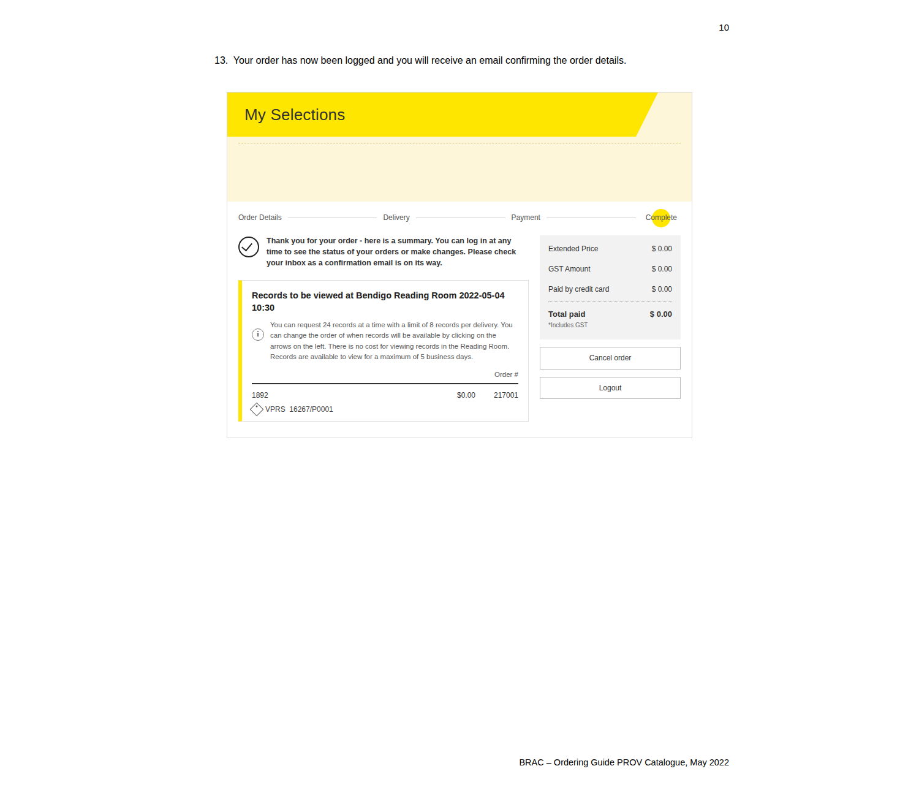10
13. Your order has now been logged and you will receive an email confirming the order details.
My Selections
Order Details Delivery Payment Complete
Thank you for your order - here is a summary. You can log in at any time to see the status of your orders or make changes. Please check your inbox as a confirmation email is on its way.
Records to be viewed at Bendigo Reading Room 2022-05-04 10:30
i
You can request 24 records at a time with a limit of 8 records per delivery. You can change the order of when records will be available by clicking on the arrows on the left. There is no cost for viewing records in the Reading Room. Records are available to view for a maximum of 5 business days.
Order #
1892
VPRS 16267/P0001
$0.00
217001
Extended Price$ 0.00
GST Amount$ 0.00
Paid by credit card$ 0.00
Total paid$ 0.00
*Includes GST
Cancel order
Logout
BRAC – Ordering Guide PROV Catalogue, May 2022